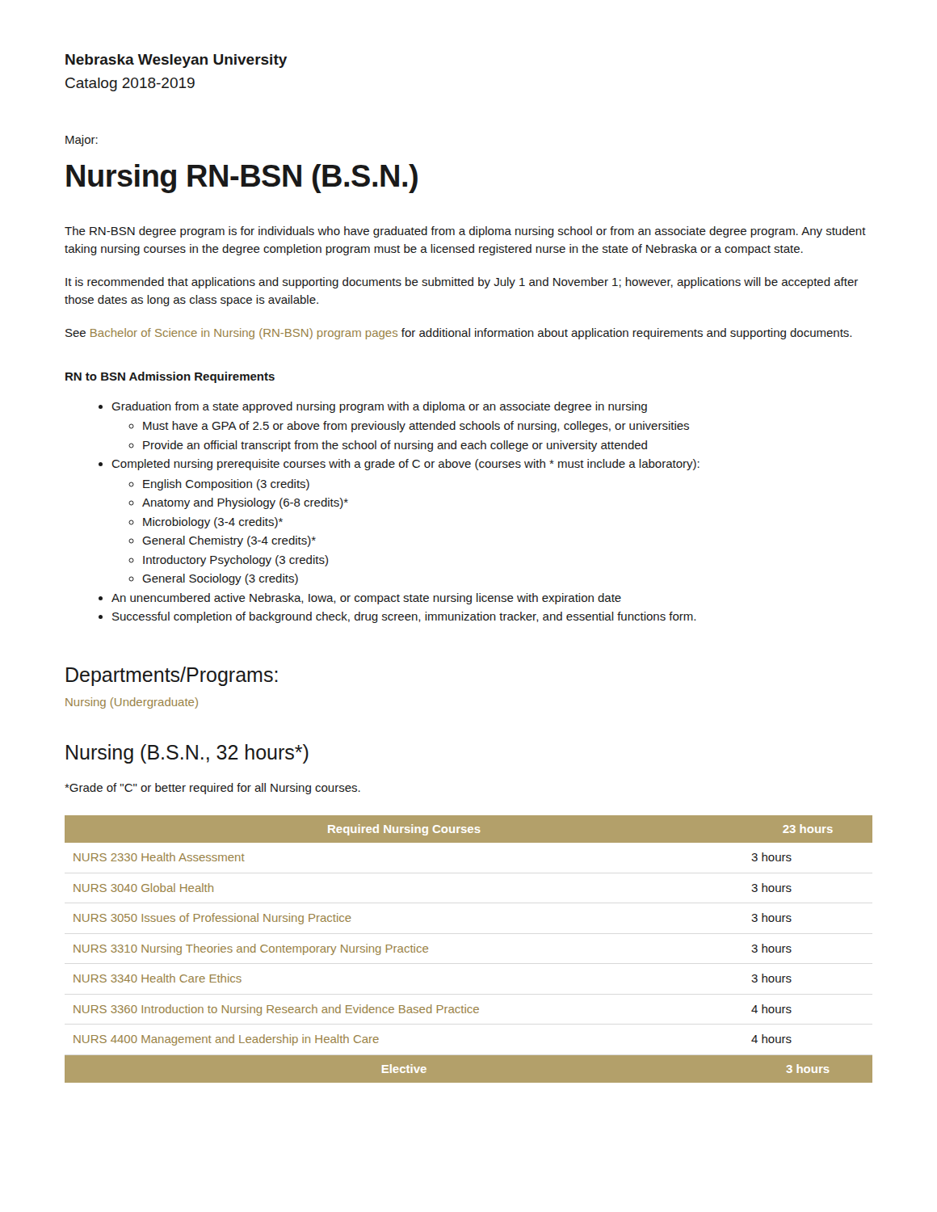Nebraska Wesleyan University
Catalog 2018-2019
Major:
Nursing RN-BSN (B.S.N.)
The RN-BSN degree program is for individuals who have graduated from a diploma nursing school or from an associate degree program. Any student taking nursing courses in the degree completion program must be a licensed registered nurse in the state of Nebraska or a compact state.
It is recommended that applications and supporting documents be submitted by July 1 and November 1; however, applications will be accepted after those dates as long as class space is available.
See Bachelor of Science in Nursing (RN-BSN) program pages for additional information about application requirements and supporting documents.
RN to BSN Admission Requirements
Graduation from a state approved nursing program with a diploma or an associate degree in nursing
Must have a GPA of 2.5 or above from previously attended schools of nursing, colleges, or universities
Provide an official transcript from the school of nursing and each college or university attended
Completed nursing prerequisite courses with a grade of C or above (courses with * must include a laboratory):
English Composition (3 credits)
Anatomy and Physiology (6-8 credits)*
Microbiology (3-4 credits)*
General Chemistry (3-4 credits)*
Introductory Psychology (3 credits)
General Sociology (3 credits)
An unencumbered active Nebraska, Iowa, or compact state nursing license with expiration date
Successful completion of background check, drug screen, immunization tracker, and essential functions form.
Departments/Programs:
Nursing (Undergraduate)
Nursing (B.S.N., 32 hours*)
*Grade of "C" or better required for all Nursing courses.
| Required Nursing Courses | 23 hours |
| --- | --- |
| NURS 2330 Health Assessment | 3 hours |
| NURS 3040 Global Health | 3 hours |
| NURS 3050 Issues of Professional Nursing Practice | 3 hours |
| NURS 3310 Nursing Theories and Contemporary Nursing Practice | 3 hours |
| NURS 3340 Health Care Ethics | 3 hours |
| NURS 3360 Introduction to Nursing Research and Evidence Based Practice | 4 hours |
| NURS 4400 Management and Leadership in Health Care | 4 hours |
| Elective | 3 hours |